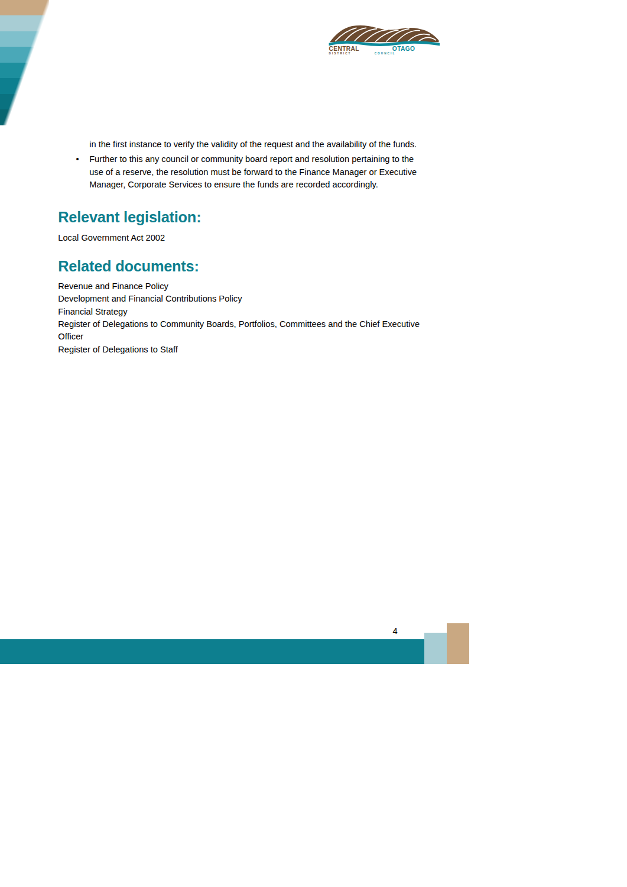CENTRAL OTAGO D I S T R I C T C O U N C I L
in the first instance to verify the validity of the request and the availability of the funds.
Further to this any council or community board report and resolution pertaining to the use of a reserve, the resolution must be forward to the Finance Manager or Executive Manager, Corporate Services to ensure the funds are recorded accordingly.
Relevant legislation:
Local Government Act 2002
Related documents:
Revenue and Finance Policy
Development and Financial Contributions Policy
Financial Strategy
Register of Delegations to Community Boards, Portfolios, Committees and the Chief Executive Officer
Register of Delegations to Staff
4